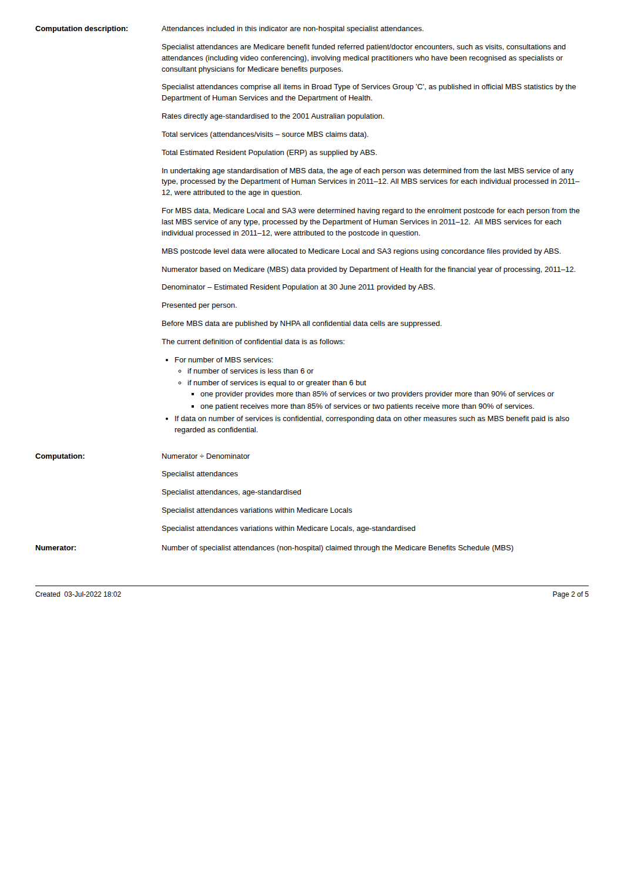| Computation description: | Attendances included in this indicator are non-hospital specialist attendances. Specialist attendances are Medicare benefit funded referred patient/doctor encounters, such as visits, consultations and attendances (including video conferencing), involving medical practitioners who have been recognised as specialists or consultant physicians for Medicare benefits purposes. Specialist attendances comprise all items in Broad Type of Services Group 'C', as published in official MBS statistics by the Department of Human Services and the Department of Health. Rates directly age-standardised to the 2001 Australian population. Total services (attendances/visits – source MBS claims data). Total Estimated Resident Population (ERP) as supplied by ABS. In undertaking age standardisation of MBS data, the age of each person was determined from the last MBS service of any type, processed by the Department of Human Services in 2011–12. All MBS services for each individual processed in 2011–12, were attributed to the age in question. For MBS data, Medicare Local and SA3 were determined having regard to the enrolment postcode for each person from the last MBS service of any type, processed by the Department of Human Services in 2011–12. All MBS services for each individual processed in 2011–12, were attributed to the postcode in question. MBS postcode level data were allocated to Medicare Local and SA3 regions using concordance files provided by ABS. Numerator based on Medicare (MBS) data provided by Department of Health for the financial year of processing, 2011–12. Denominator – Estimated Resident Population at 30 June 2011 provided by ABS. Presented per person. Before MBS data are published by NHPA all confidential data cells are suppressed. The current definition of confidential data is as follows: For number of MBS services: if number of services is less than 6 or if number of services is equal to or greater than 6 but one provider provides more than 85% of services or two providers provider more than 90% of services or one patient receives more than 85% of services or two patients receive more than 90% of services. If data on number of services is confidential, corresponding data on other measures such as MBS benefit paid is also regarded as confidential. |
| Computation: | Numerator ÷ Denominator Specialist attendances Specialist attendances, age-standardised Specialist attendances variations within Medicare Locals Specialist attendances variations within Medicare Locals, age-standardised |
| Numerator: | Number of specialist attendances (non-hospital) claimed through the Medicare Benefits Schedule (MBS) |
Created 03-Jul-2022 18:02 Page 2 of 5